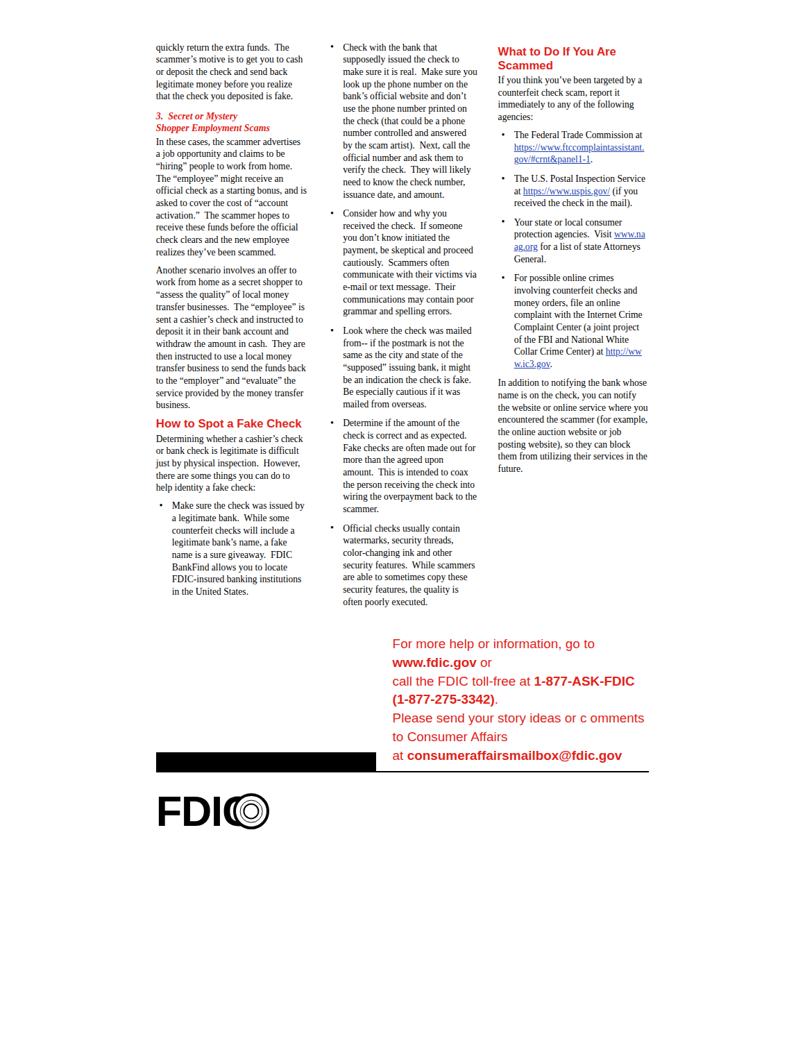quickly return the extra funds. The scammer’s motive is to get you to cash or deposit the check and send back legitimate money before you realize that the check you deposited is fake.
3. Secret or Mystery
Shopper Employment Scams
In these cases, the scammer advertises a job opportunity and claims to be “hiring” people to work from home. The “employee” might receive an official check as a starting bonus, and is asked to cover the cost of “account activation.” The scammer hopes to receive these funds before the official check clears and the new employee realizes they’ve been scammed.
Another scenario involves an offer to work from home as a secret shopper to “assess the quality” of local money transfer businesses. The “employee” is sent a cashier’s check and instructed to deposit it in their bank account and withdraw the amount in cash. They are then instructed to use a local money transfer business to send the funds back to the “employer” and “evaluate” the service provided by the money transfer business.
How to Spot a Fake Check
Determining whether a cashier’s check or bank check is legitimate is difficult just by physical inspection. However, there are some things you can do to help identity a fake check:
Make sure the check was issued by a legitimate bank. While some counterfeit checks will include a legitimate bank’s name, a fake name is a sure giveaway. FDIC BankFind allows you to locate FDIC-insured banking institutions in the United States.
Check with the bank that supposedly issued the check to make sure it is real. Make sure you look up the phone number on the bank’s official website and don’t use the phone number printed on the check (that could be a phone number controlled and answered by the scam artist). Next, call the official number and ask them to verify the check. They will likely need to know the check number, issuance date, and amount.
Consider how and why you received the check. If someone you don’t know initiated the payment, be skeptical and proceed cautiously. Scammers often communicate with their victims via e-mail or text message. Their communications may contain poor grammar and spelling errors.
Look where the check was mailed from-- if the postmark is not the same as the city and state of the “supposed” issuing bank, it might be an indication the check is fake. Be especially cautious if it was mailed from overseas.
Determine if the amount of the check is correct and as expected. Fake checks are often made out for more than the agreed upon amount. This is intended to coax the person receiving the check into wiring the overpayment back to the scammer.
Official checks usually contain watermarks, security threads, color-changing ink and other security features. While scammers are able to sometimes copy these security features, the quality is often poorly executed.
What to Do If You Are Scammed
If you think you’ve been targeted by a counterfeit check scam, report it immediately to any of the following agencies:
The Federal Trade Commission at https://www.ftccomplaintassistant.gov/#crnt&panel1-1.
The U.S. Postal Inspection Service at https://www.uspis.gov/ (if you received the check in the mail).
Your state or local consumer protection agencies. Visit www.naag.org for a list of state Attorneys General.
For possible online crimes involving counterfeit checks and money orders, file an online complaint with the Internet Crime Complaint Center (a joint project of the FBI and National White Collar Crime Center) at http://www.ic3.gov.
In addition to notifying the bank whose name is on the check, you can notify the website or online service where you encountered the scammer (for example, the online auction website or job posting website), so they can block them from utilizing their services in the future.
For more help or information, go to www.fdic.gov or
call the FDIC toll-free at 1-877-ASK-FDIC (1-877-275-3342).
Please send your story ideas or c omments to Consumer Affairs
at consumeraffairsmailbox@fdic.gov
FDIC